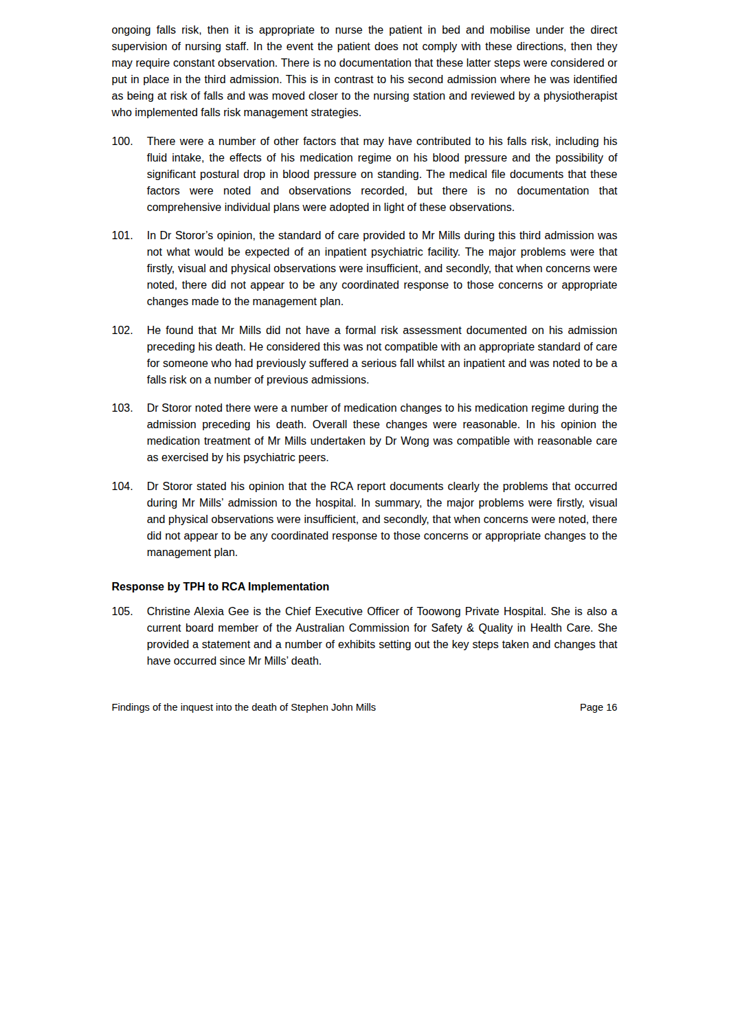ongoing falls risk, then it is appropriate to nurse the patient in bed and mobilise under the direct supervision of nursing staff. In the event the patient does not comply with these directions, then they may require constant observation. There is no documentation that these latter steps were considered or put in place in the third admission. This is in contrast to his second admission where he was identified as being at risk of falls and was moved closer to the nursing station and reviewed by a physiotherapist who implemented falls risk management strategies.
100. There were a number of other factors that may have contributed to his falls risk, including his fluid intake, the effects of his medication regime on his blood pressure and the possibility of significant postural drop in blood pressure on standing. The medical file documents that these factors were noted and observations recorded, but there is no documentation that comprehensive individual plans were adopted in light of these observations.
101. In Dr Storor’s opinion, the standard of care provided to Mr Mills during this third admission was not what would be expected of an inpatient psychiatric facility. The major problems were that firstly, visual and physical observations were insufficient, and secondly, that when concerns were noted, there did not appear to be any coordinated response to those concerns or appropriate changes made to the management plan.
102. He found that Mr Mills did not have a formal risk assessment documented on his admission preceding his death. He considered this was not compatible with an appropriate standard of care for someone who had previously suffered a serious fall whilst an inpatient and was noted to be a falls risk on a number of previous admissions.
103. Dr Storor noted there were a number of medication changes to his medication regime during the admission preceding his death. Overall these changes were reasonable. In his opinion the medication treatment of Mr Mills undertaken by Dr Wong was compatible with reasonable care as exercised by his psychiatric peers.
104. Dr Storor stated his opinion that the RCA report documents clearly the problems that occurred during Mr Mills’ admission to the hospital. In summary, the major problems were firstly, visual and physical observations were insufficient, and secondly, that when concerns were noted, there did not appear to be any coordinated response to those concerns or appropriate changes to the management plan.
Response by TPH to RCA Implementation
105. Christine Alexia Gee is the Chief Executive Officer of Toowong Private Hospital. She is also a current board member of the Australian Commission for Safety & Quality in Health Care. She provided a statement and a number of exhibits setting out the key steps taken and changes that have occurred since Mr Mills’ death.
Findings of the inquest into the death of Stephen John Mills Page 16